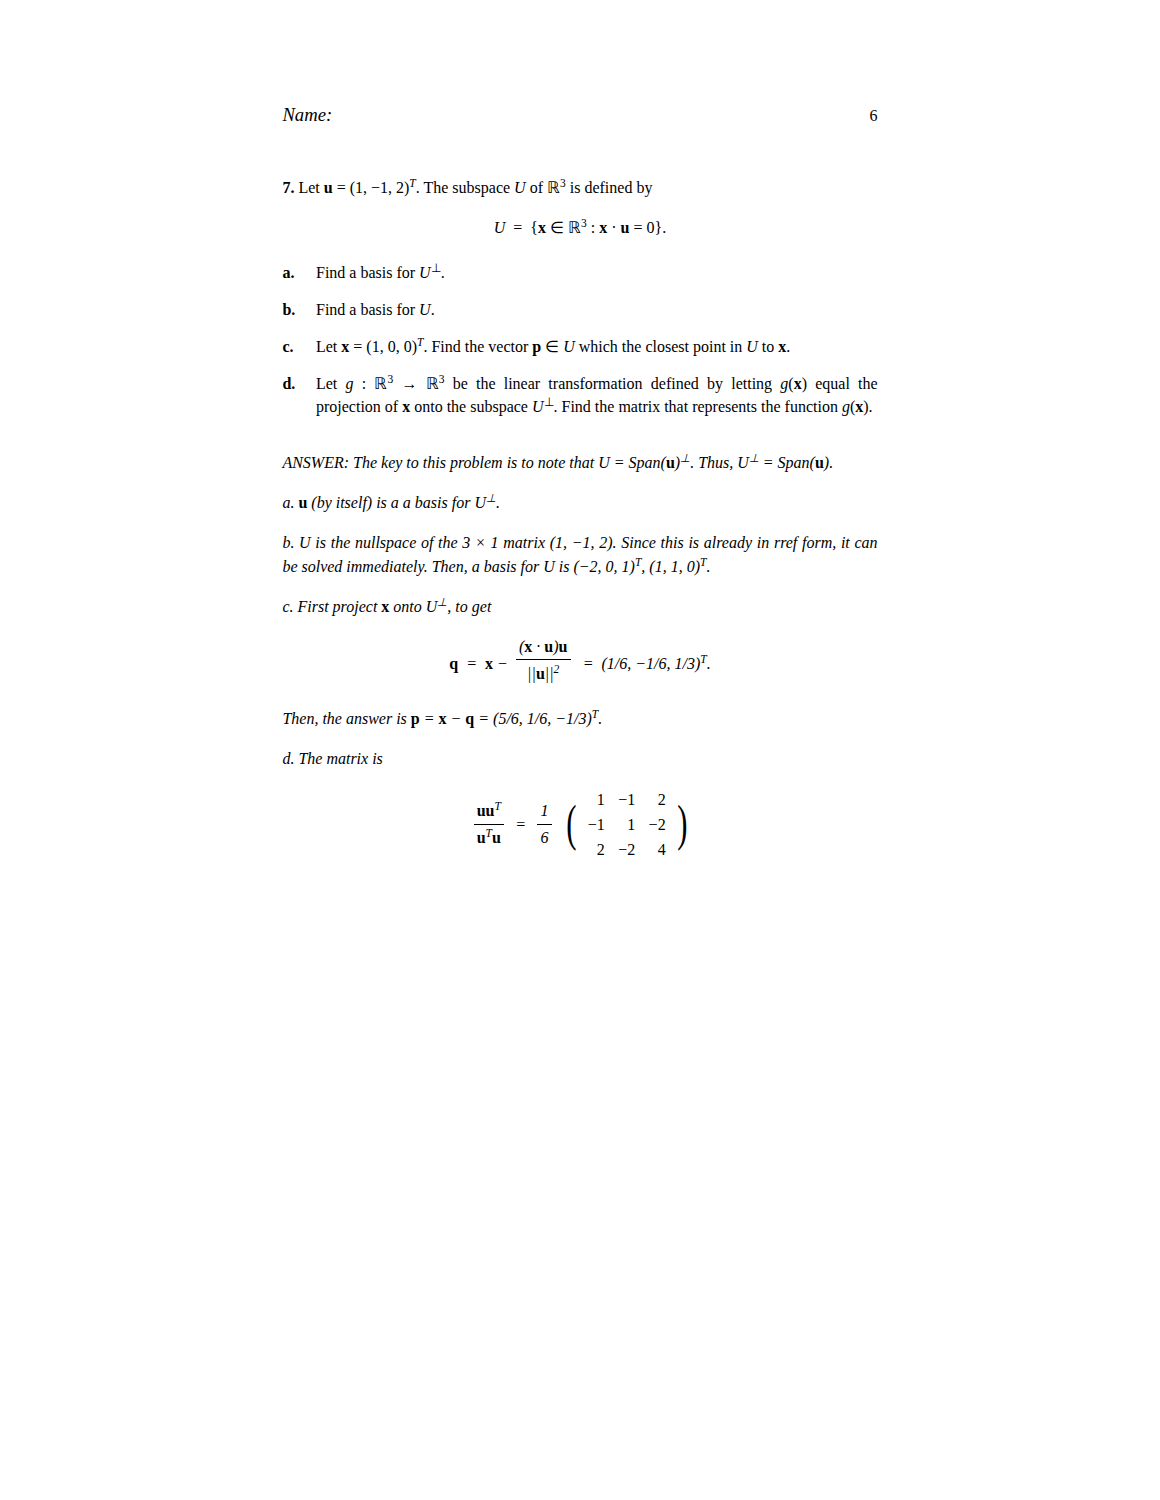Name: 6
7. Let u = (1, −1, 2)T. The subspace U of ℝ3 is defined by
U = {x ∈ ℝ3 : x · u = 0}.
a. Find a basis for U⊥.
b. Find a basis for U.
c. Let x = (1, 0, 0)T. Find the vector p ∈ U which the closest point in U to x.
d. Let g : ℝ3 → ℝ3 be the linear transformation defined by letting g(x) equal the projection of x onto the subspace U⊥. Find the matrix that represents the function g(x).
ANSWER: The key to this problem is to note that U = Span(u)⊥. Thus, U⊥ = Span(u).
a. u (by itself) is a a basis for U⊥.
b. U is the nullspace of the 3 × 1 matrix (1, −1, 2). Since this is already in rref form, it can be solved immediately. Then, a basis for U is (−2, 0, 1)T, (1, 1, 0)T.
c. First project x onto U⊥, to get
q = x − (x · u)u ||u||2 = (1/6, −1/6, 1/3)T.
Then, the answer is p = x − q = (5/6, 1/6, −1/3)T.
d. The matrix is
uuT uTu = 1 6 (
| 1 | −1 | 2 |
| −1 | 1 | −2 |
| 2 | −2 | 4 |
)